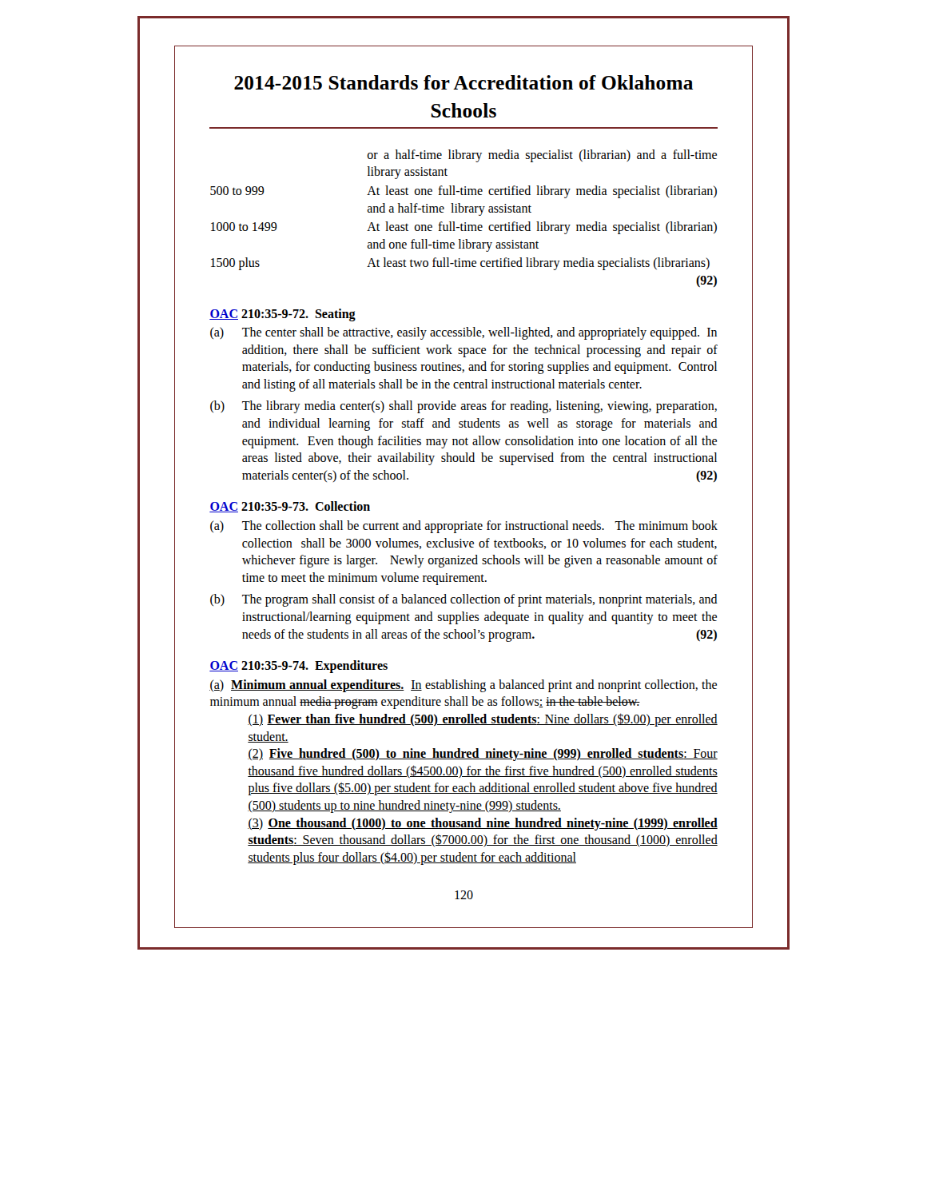2014-2015 Standards for Accreditation of Oklahoma Schools
| | or a half-time library media specialist (librarian) and a full-time library assistant |
| 500 to 999 | At least one full-time certified library media specialist (librarian) and a half-time library assistant |
| 1000 to 1499 | At least one full-time certified library media specialist (librarian) and one full-time library assistant |
| 1500 plus | At least two full-time certified library media specialists (librarians) (92) |
OAC 210:35-9-72. Seating
(a) The center shall be attractive, easily accessible, well-lighted, and appropriately equipped. In addition, there shall be sufficient work space for the technical processing and repair of materials, for conducting business routines, and for storing supplies and equipment. Control and listing of all materials shall be in the central instructional materials center.
(b) The library media center(s) shall provide areas for reading, listening, viewing, preparation, and individual learning for staff and students as well as storage for materials and equipment. Even though facilities may not allow consolidation into one location of all the areas listed above, their availability should be supervised from the central instructional materials center(s) of the school.(92)
OAC 210:35-9-73. Collection
(a) The collection shall be current and appropriate for instructional needs. The minimum book collection shall be 3000 volumes, exclusive of textbooks, or 10 volumes for each student, whichever figure is larger. Newly organized schools will be given a reasonable amount of time to meet the minimum volume requirement.
(b) The program shall consist of a balanced collection of print materials, nonprint materials, and instructional/learning equipment and supplies adequate in quality and quantity to meet the needs of the students in all areas of the school’s program.(92)
OAC 210:35-9-74. Expenditures
(a) Minimum annual expenditures. In establishing a balanced print and nonprint collection, the minimum annual media program expenditure shall be as follows: in the table below.
(1) Fewer than five hundred (500) enrolled students: Nine dollars ($9.00) per enrolled student.
(2) Five hundred (500) to nine hundred ninety-nine (999) enrolled students: Four thousand five hundred dollars ($4500.00) for the first five hundred (500) enrolled students plus five dollars ($5.00) per student for each additional enrolled student above five hundred (500) students up to nine hundred ninety-nine (999) students.
(3) One thousand (1000) to one thousand nine hundred ninety-nine (1999) enrolled students: Seven thousand dollars ($7000.00) for the first one thousand (1000) enrolled students plus four dollars ($4.00) per student for each additional
120